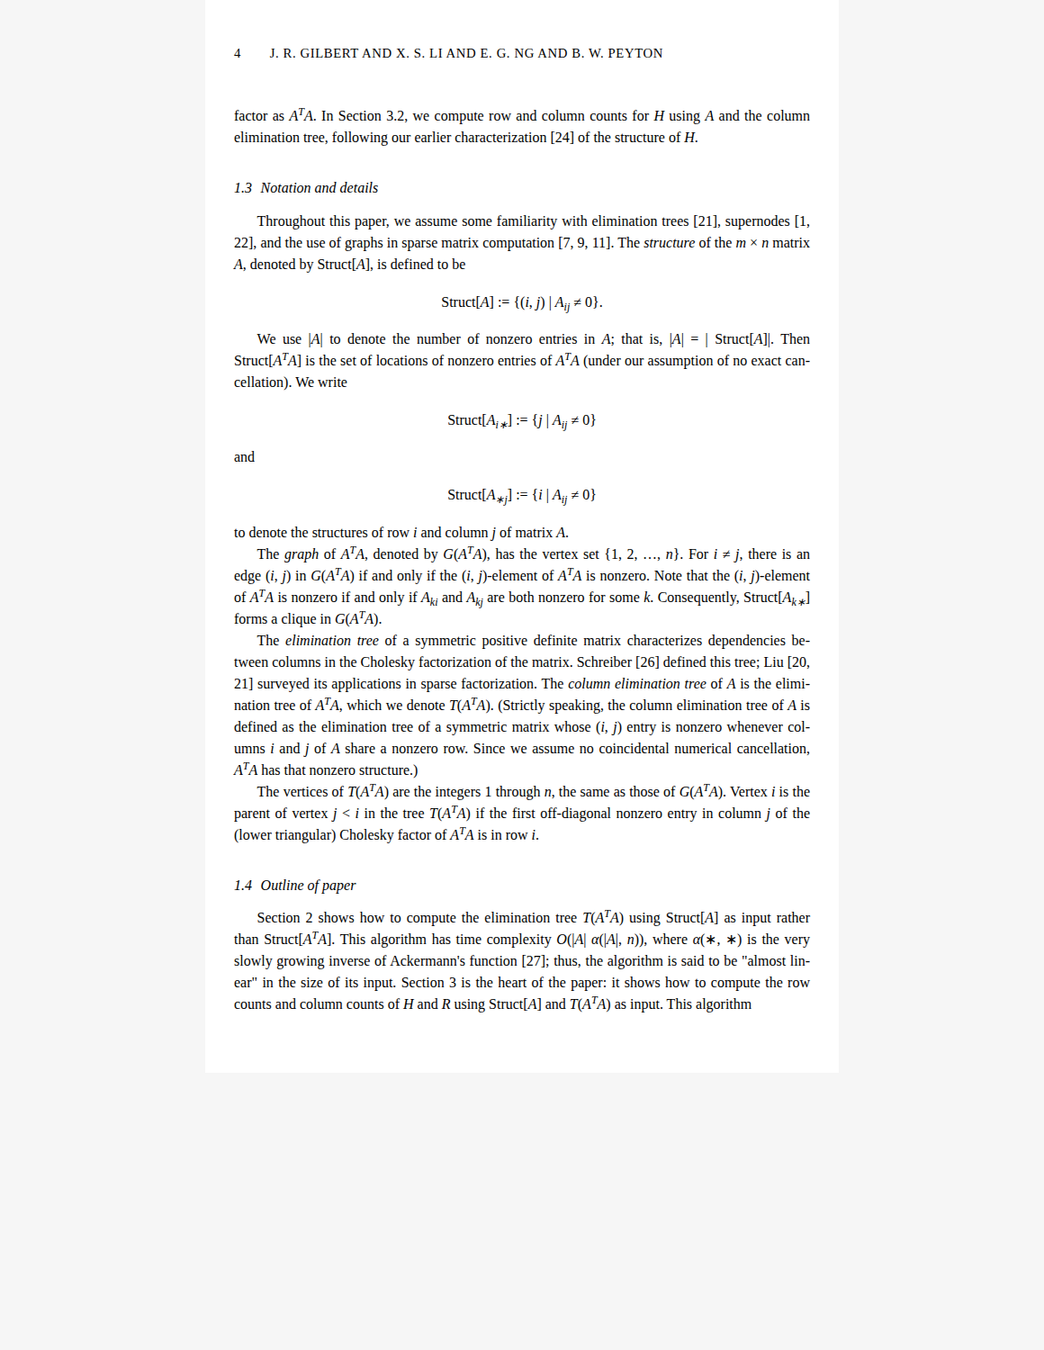4 J. R. GILBERT AND X. S. LI AND E. G. NG AND B. W. PEYTON
factor as ATA. In Section 3.2, we compute row and column counts for H using A and the column elimination tree, following our earlier characterization [24] of the structure of H.
1.3 Notation and details
Throughout this paper, we assume some familiarity with elimination trees [21], supernodes [1, 22], and the use of graphs in sparse matrix computation [7, 9, 11]. The structure of the m × n matrix A, denoted by Struct[A], is defined to be
Struct[A] := {(i, j) | Aij ≠ 0}.
We use |A| to denote the number of nonzero entries in A; that is, |A| = | Struct[A]|. Then Struct[ATA] is the set of locations of nonzero entries of ATA (under our assumption of no exact cancellation). We write
Struct[Ai∗] := {j | Aij ≠ 0}
and
Struct[A∗j] := {i | Aij ≠ 0}
to denote the structures of row i and column j of matrix A.
The graph of ATA, denoted by G(ATA), has the vertex set {1, 2, …, n}. For i ≠ j, there is an edge (i, j) in G(ATA) if and only if the (i, j)-element of ATA is nonzero. Note that the (i, j)-element of ATA is nonzero if and only if Aki and Akj are both nonzero for some k. Consequently, Struct[Ak∗] forms a clique in G(ATA).
The elimination tree of a symmetric positive definite matrix characterizes dependencies between columns in the Cholesky factorization of the matrix. Schreiber [26] defined this tree; Liu [20, 21] surveyed its applications in sparse factorization. The column elimination tree of A is the elimination tree of ATA, which we denote T(ATA). (Strictly speaking, the column elimination tree of A is defined as the elimination tree of a symmetric matrix whose (i, j) entry is nonzero whenever columns i and j of A share a nonzero row. Since we assume no coincidental numerical cancellation, ATA has that nonzero structure.)
The vertices of T(ATA) are the integers 1 through n, the same as those of G(ATA). Vertex i is the parent of vertex j < i in the tree T(ATA) if the first off-diagonal nonzero entry in column j of the (lower triangular) Cholesky factor of ATA is in row i.
1.4 Outline of paper
Section 2 shows how to compute the elimination tree T(ATA) using Struct[A] as input rather than Struct[ATA]. This algorithm has time complexity O(|A| α(|A|, n)), where α(∗, ∗) is the very slowly growing inverse of Ackermann's function [27]; thus, the algorithm is said to be "almost linear" in the size of its input. Section 3 is the heart of the paper: it shows how to compute the row counts and column counts of H and R using Struct[A] and T(ATA) as input. This algorithm